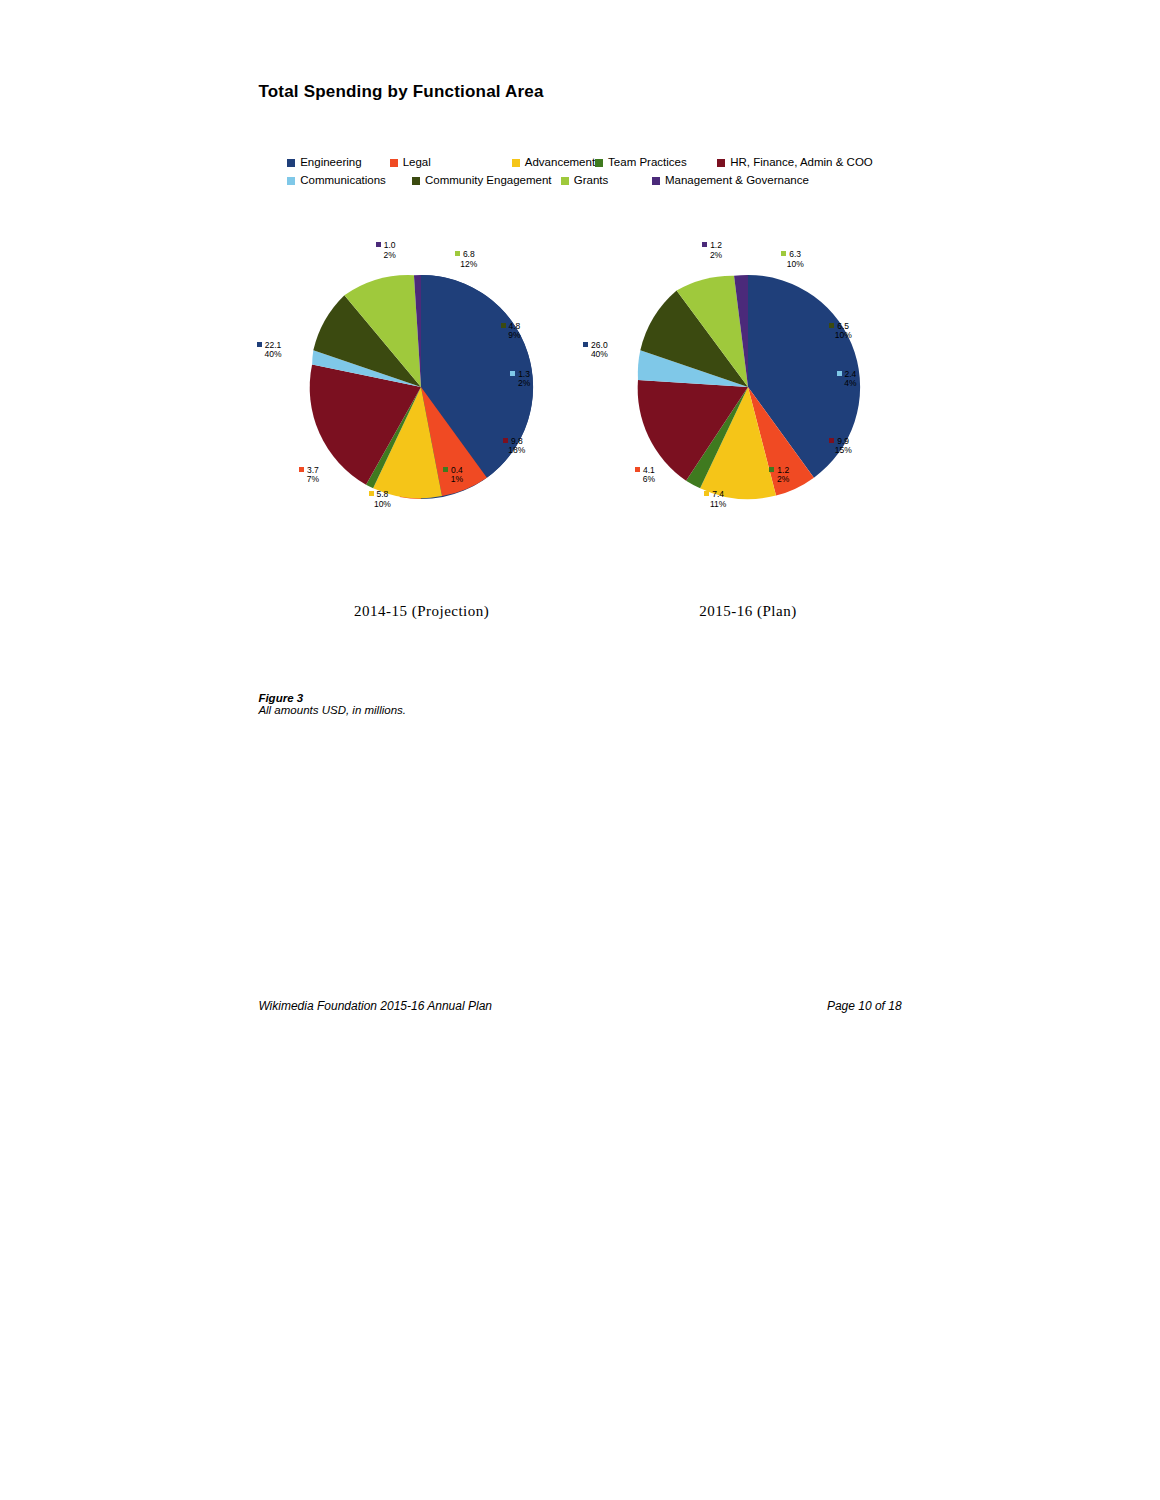Total Spending by Functional Area
Engineering Legal Advancement Team Practices HR, Finance, Admin & COO
Communications Community Engagement Grants Management & Governance
22.140% 3.77% 5.810% 0.41% 9.818% 1.32% 4.89% 6.812% 1.02%
2014-15 (Projection)
26.040% 4.16% 7.411% 1.22% 9.915% 2.44% 6.510% 6.310% 1.22%
2015-16 (Plan)
Figure 3 All amounts USD, in millions.
Wikimedia Foundation 2015-16 Annual Plan Page 10 of 18